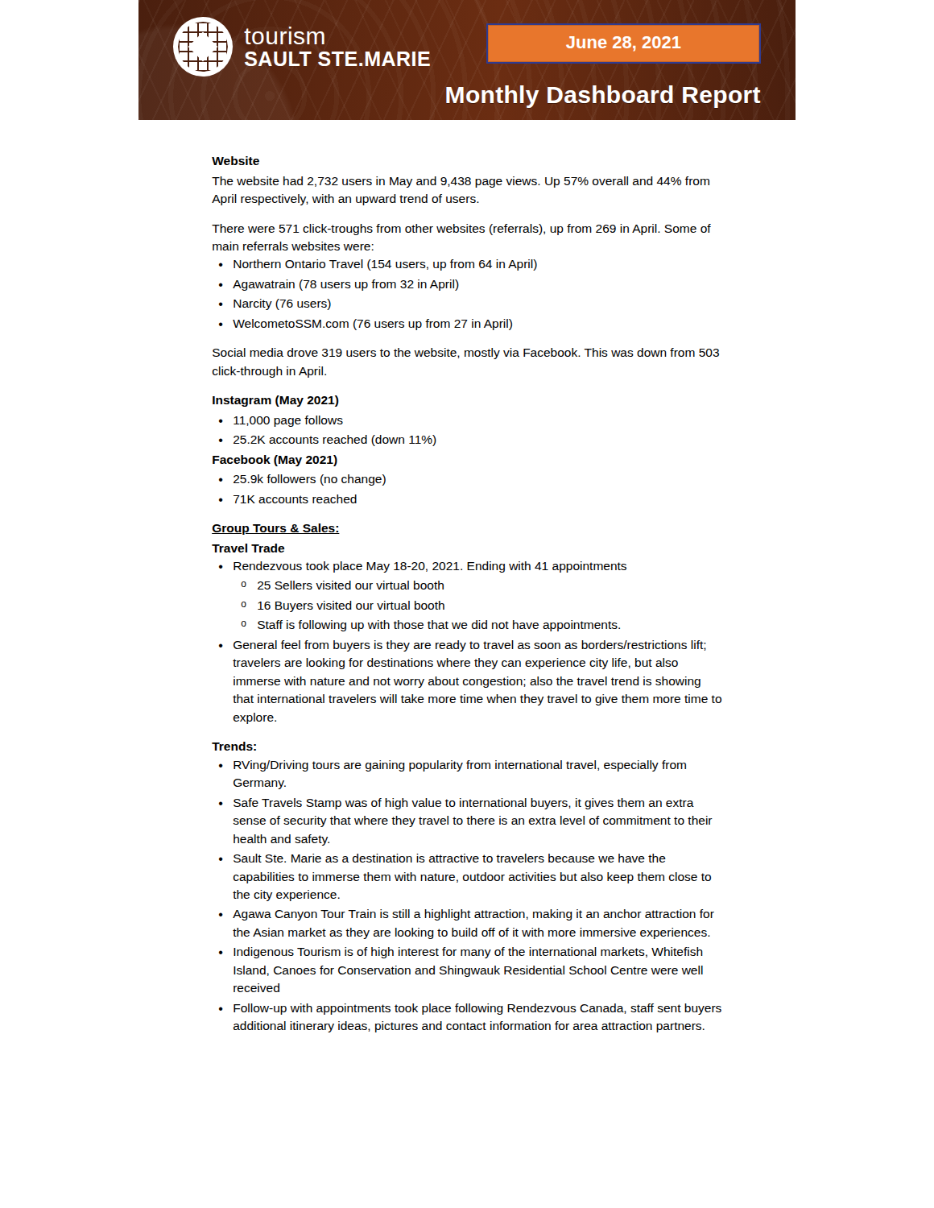tourism
SAULT STE.MARIE
June 28, 2021
Monthly Dashboard Report
Website
The website had 2,732 users in May and 9,438 page views. Up 57% overall and 44% from April respectively, with an upward trend of users.
There were 571 click-troughs from other websites (referrals), up from 269 in April. Some of main referrals websites were:
Northern Ontario Travel (154 users, up from 64 in April)
Agawatrain (78 users up from 32 in April)
Narcity (76 users)
WelcometoSSM.com (76 users up from 27 in April)
Social media drove 319 users to the website, mostly via Facebook. This was down from 503 click-through in April.
Instagram (May 2021)
11,000 page follows
25.2K accounts reached (down 11%)
Facebook (May 2021)
25.9k followers (no change)
71K accounts reached
Group Tours & Sales:
Travel Trade
Rendezvous took place May 18-20, 2021. Ending with 41 appointments
25 Sellers visited our virtual booth
16 Buyers visited our virtual booth
Staff is following up with those that we did not have appointments.
General feel from buyers is they are ready to travel as soon as borders/restrictions lift; travelers are looking for destinations where they can experience city life, but also immerse with nature and not worry about congestion; also the travel trend is showing that international travelers will take more time when they travel to give them more time to explore.
Trends:
RVing/Driving tours are gaining popularity from international travel, especially from Germany.
Safe Travels Stamp was of high value to international buyers, it gives them an extra sense of security that where they travel to there is an extra level of commitment to their health and safety.
Sault Ste. Marie as a destination is attractive to travelers because we have the capabilities to immerse them with nature, outdoor activities but also keep them close to the city experience.
Agawa Canyon Tour Train is still a highlight attraction, making it an anchor attraction for the Asian market as they are looking to build off of it with more immersive experiences.
Indigenous Tourism is of high interest for many of the international markets, Whitefish Island, Canoes for Conservation and Shingwauk Residential School Centre were well received
Follow-up with appointments took place following Rendezvous Canada, staff sent buyers additional itinerary ideas, pictures and contact information for area attraction partners.